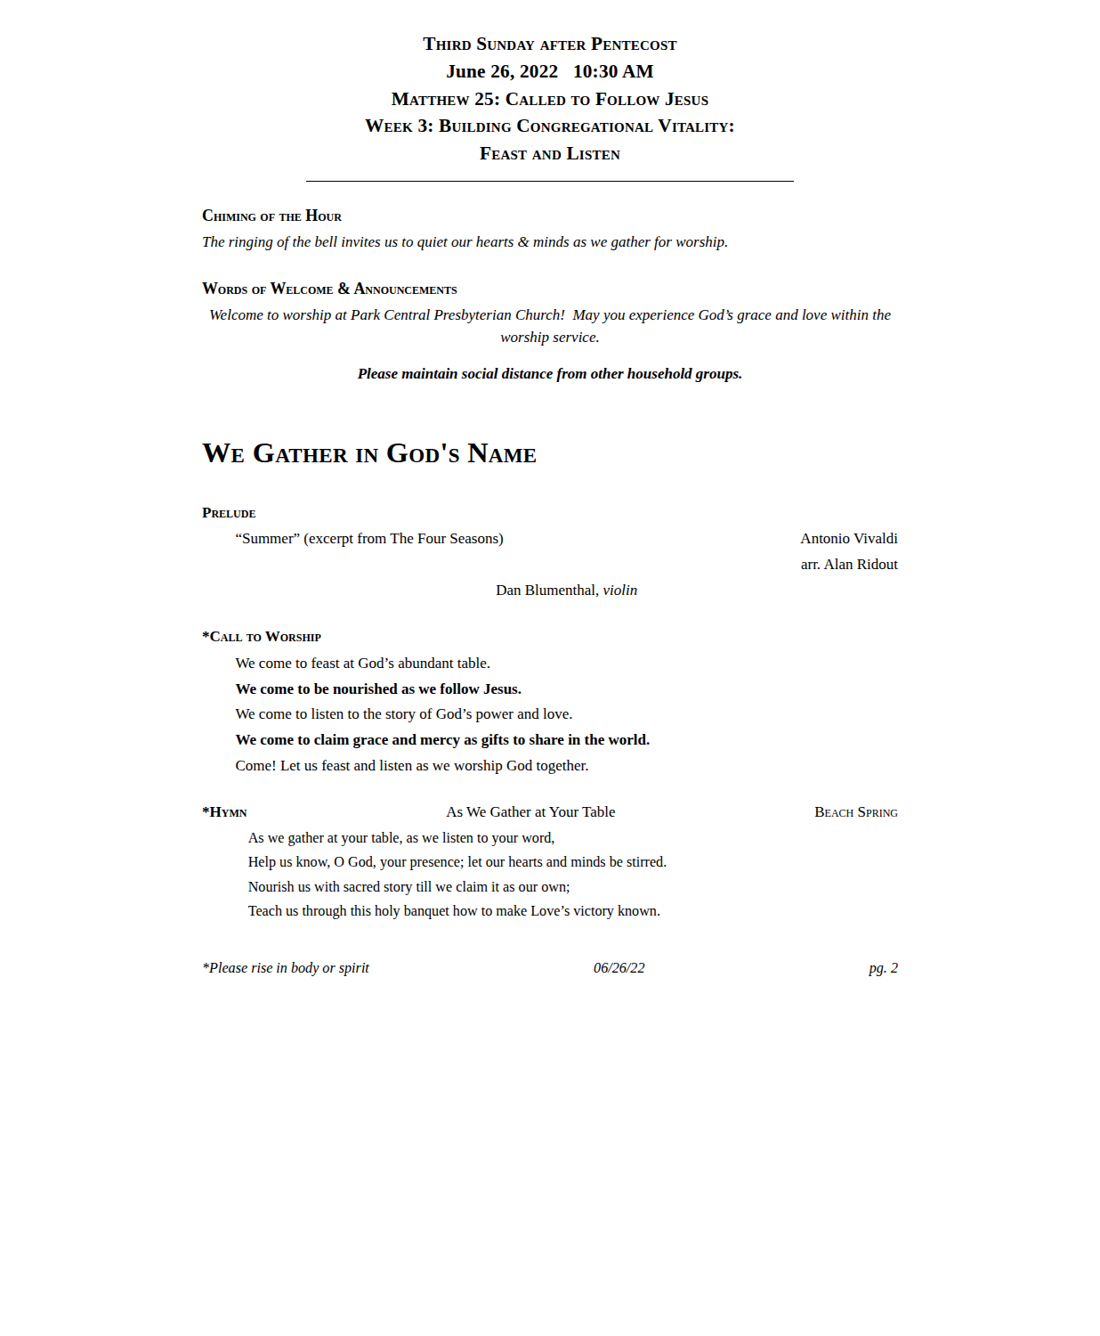Third Sunday after Pentecost
June 26, 2022 10:30 AM
Matthew 25: Called to Follow Jesus
Week 3: Building Congregational Vitality:
Feast and Listen
Chiming of the Hour
The ringing of the bell invites us to quiet our hearts & minds as we gather for worship.
Words of Welcome & Announcements
Welcome to worship at Park Central Presbyterian Church! May you experience God’s grace and love within the worship service.
Please maintain social distance from other household groups.
We Gather in God's Name
Prelude
“Summer” (excerpt from The Four Seasons) Antonio Vivaldi
arr. Alan Ridout
Dan Blumenthal, violin
*Call to Worship
We come to feast at God’s abundant table.
We come to be nourished as we follow Jesus.
We come to listen to the story of God’s power and love.
We come to claim grace and mercy as gifts to share in the world.
Come! Let us feast and listen as we worship God together.
*Hymn As We Gather at Your Table Beach Spring
As we gather at your table, as we listen to your word,
Help us know, O God, your presence; let our hearts and minds be stirred.
Nourish us with sacred story till we claim it as our own;
Teach us through this holy banquet how to make Love’s victory known.
*Please rise in body or spirit 06/26/22 pg. 2